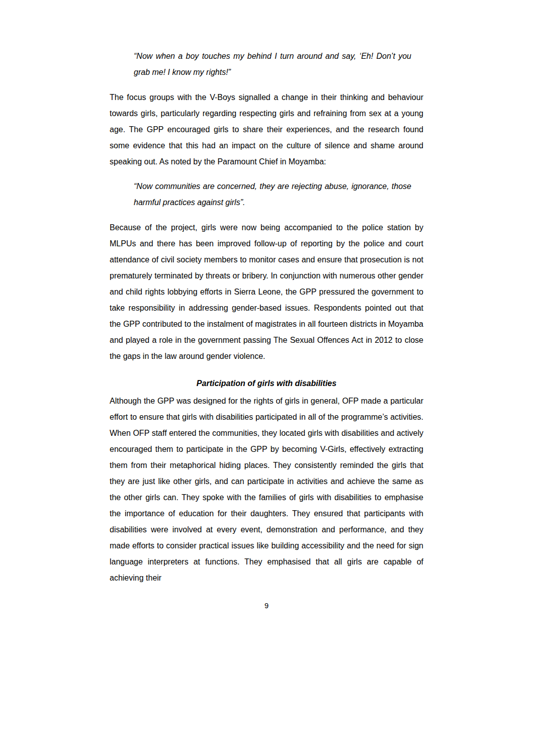“Now when a boy touches my behind I turn around and say, ‘Eh! Don’t you grab me! I know my rights!”
The focus groups with the V-Boys signalled a change in their thinking and behaviour towards girls, particularly regarding respecting girls and refraining from sex at a young age. The GPP encouraged girls to share their experiences, and the research found some evidence that this had an impact on the culture of silence and shame around speaking out. As noted by the Paramount Chief in Moyamba:
“Now communities are concerned, they are rejecting abuse, ignorance, those harmful practices against girls”.
Because of the project, girls were now being accompanied to the police station by MLPUs and there has been improved follow-up of reporting by the police and court attendance of civil society members to monitor cases and ensure that prosecution is not prematurely terminated by threats or bribery. In conjunction with numerous other gender and child rights lobbying efforts in Sierra Leone, the GPP pressured the government to take responsibility in addressing gender-based issues. Respondents pointed out that the GPP contributed to the instalment of magistrates in all fourteen districts in Moyamba and played a role in the government passing The Sexual Offences Act in 2012 to close the gaps in the law around gender violence.
Participation of girls with disabilities
Although the GPP was designed for the rights of girls in general, OFP made a particular effort to ensure that girls with disabilities participated in all of the programme’s activities. When OFP staff entered the communities, they located girls with disabilities and actively encouraged them to participate in the GPP by becoming V-Girls, effectively extracting them from their metaphorical hiding places. They consistently reminded the girls that they are just like other girls, and can participate in activities and achieve the same as the other girls can. They spoke with the families of girls with disabilities to emphasise the importance of education for their daughters. They ensured that participants with disabilities were involved at every event, demonstration and performance, and they made efforts to consider practical issues like building accessibility and the need for sign language interpreters at functions. They emphasised that all girls are capable of achieving their
9